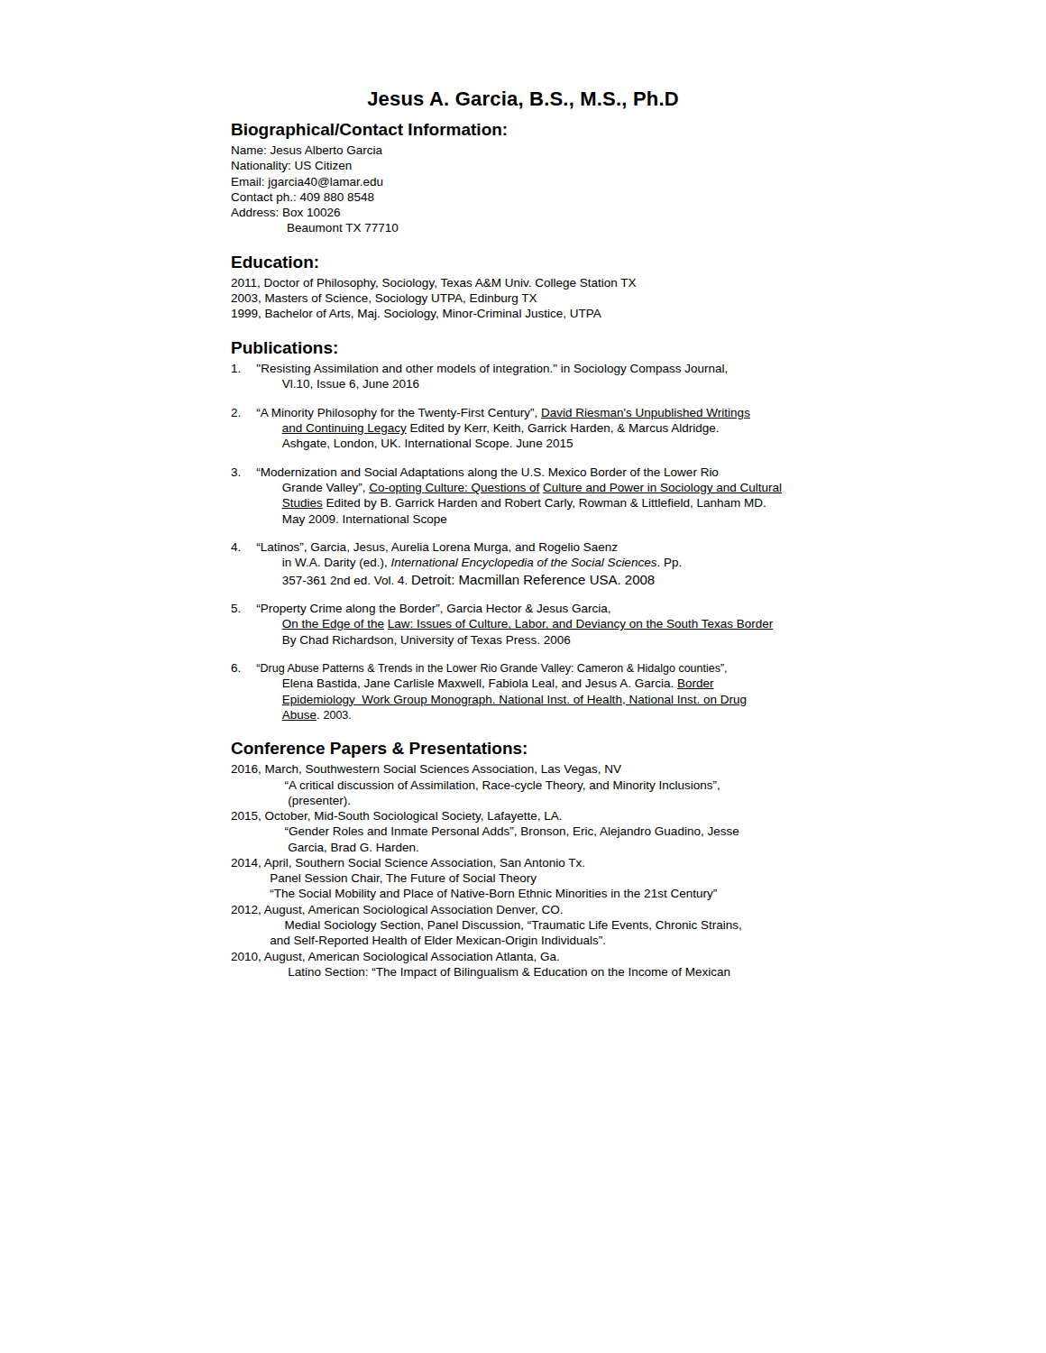Jesus A. Garcia, B.S., M.S., Ph.D
Biographical/Contact Information:
Name: Jesus Alberto Garcia
Nationality: US Citizen
Email: jgarcia40@lamar.edu
Contact ph.: 409 880 8548
Address: Box 10026
Beaumont TX 77710
Education:
2011, Doctor of Philosophy, Sociology, Texas A&M Univ. College Station TX
2003, Masters of Science, Sociology UTPA, Edinburg TX
1999, Bachelor of Arts, Maj. Sociology, Minor-Criminal Justice, UTPA
Publications:
1."Resisting Assimilation and other models of integration." in Sociology Compass Journal, Vl.10, Issue 6, June 2016
2.“A Minority Philosophy for the Twenty-First Century”, David Riesman's Unpublished Writings and Continuing Legacy Edited by Kerr, Keith, Garrick Harden, & Marcus Aldridge. Ashgate, London, UK. International Scope. June 2015
3.“Modernization and Social Adaptations along the U.S. Mexico Border of the Lower Rio Grande Valley”, Co-opting Culture: Questions of Culture and Power in Sociology and Cultural Studies Edited by B. Garrick Harden and Robert Carly, Rowman & Littlefield, Lanham MD. May 2009. International Scope
4.“Latinos”, Garcia, Jesus, Aurelia Lorena Murga, and Rogelio Saenz in W.A. Darity (ed.), International Encyclopedia of the Social Sciences. Pp. 357-361 2nd ed. Vol. 4. Detroit: Macmillan Reference USA. 2008
5.“Property Crime along the Border”, Garcia Hector & Jesus Garcia, On the Edge of the Law: Issues of Culture, Labor, and Deviancy on the South Texas Border By Chad Richardson, University of Texas Press. 2006
6.“Drug Abuse Patterns & Trends in the Lower Rio Grande Valley: Cameron & Hidalgo counties”, Elena Bastida, Jane Carlisle Maxwell, Fabiola Leal, and Jesus A. Garcia. Border Epidemiology Work Group Monograph. National Inst. of Health, National Inst. on Drug Abuse. 2003.
Conference Papers & Presentations:
2016, March, Southwestern Social Sciences Association, Las Vegas, NV
“A critical discussion of Assimilation, Race-cycle Theory, and Minority Inclusions”,
(presenter).
2015, October, Mid-South Sociological Society, Lafayette, LA.
“Gender Roles and Inmate Personal Adds”, Bronson, Eric, Alejandro Guadino, Jesse
Garcia, Brad G. Harden.
2014, April, Southern Social Science Association, San Antonio Tx.
Panel Session Chair, The Future of Social Theory
“The Social Mobility and Place of Native-Born Ethnic Minorities in the 21st Century”
2012, August, American Sociological Association Denver, CO.
Medial Sociology Section, Panel Discussion, “Traumatic Life Events, Chronic Strains,
and Self-Reported Health of Elder Mexican-Origin Individuals”.
2010, August, American Sociological Association Atlanta, Ga.
Latino Section: “The Impact of Bilingualism & Education on the Income of Mexican